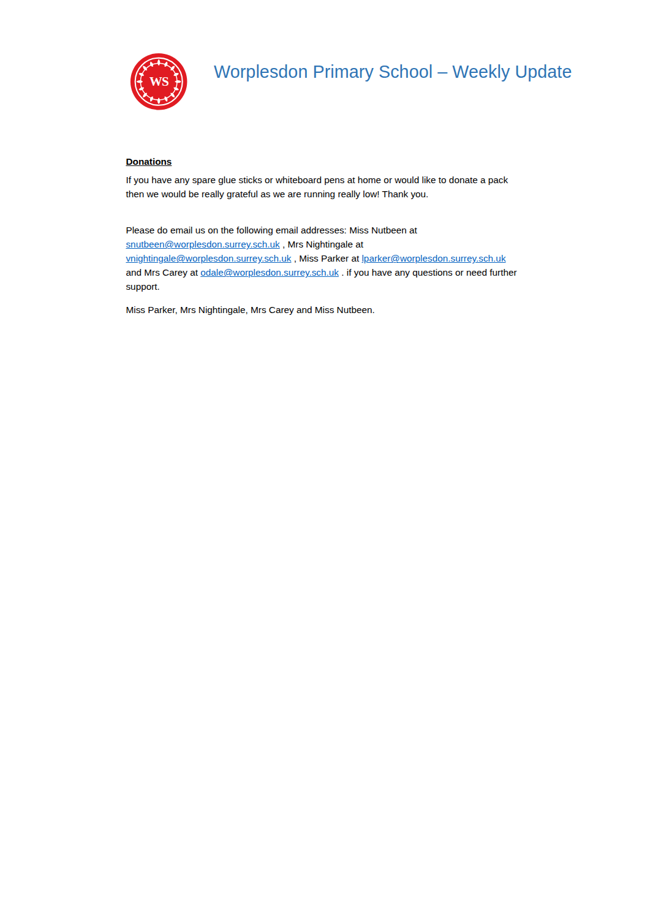WS
Worplesdon Primary School – Weekly Update
Donations
If you have any spare glue sticks or whiteboard pens at home or would like to donate a pack then we would be really grateful as we are running really low! Thank you.
Please do email us on the following email addresses: Miss Nutbeen at snutbeen@worplesdon.surrey.sch.uk , Mrs Nightingale at vnightingale@worplesdon.surrey.sch.uk , Miss Parker at lparker@worplesdon.surrey.sch.uk and Mrs Carey at odale@worplesdon.surrey.sch.uk . if you have any questions or need further support.
Miss Parker, Mrs Nightingale, Mrs Carey and Miss Nutbeen.